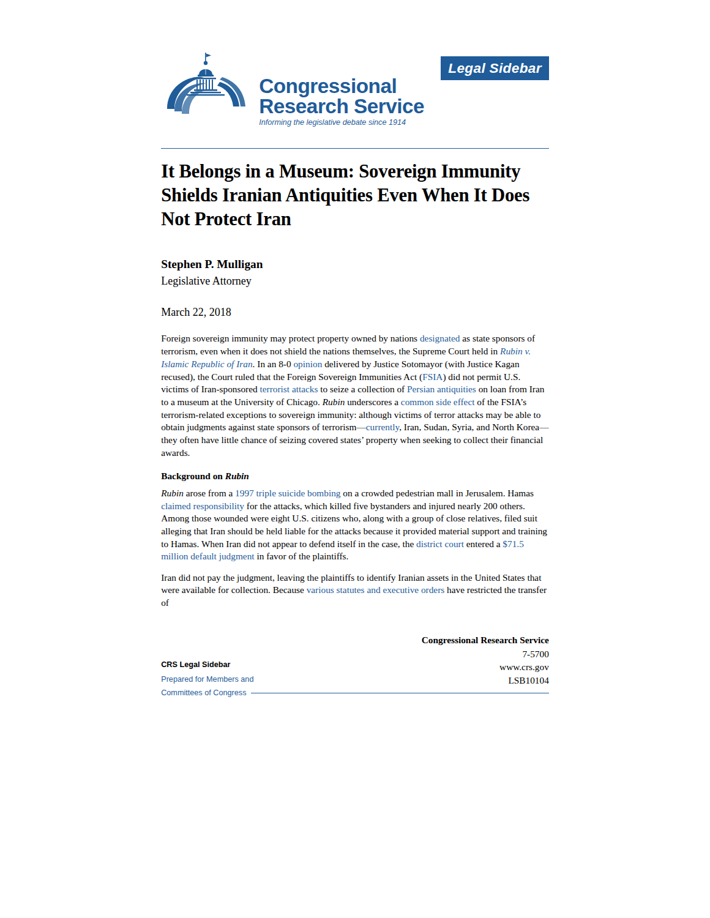Congressional Research Service Informing the legislative debate since 1914
Legal Sidebar
It Belongs in a Museum: Sovereign Immunity Shields Iranian Antiquities Even When It Does Not Protect Iran
Stephen P. Mulligan
Legislative Attorney
March 22, 2018
Foreign sovereign immunity may protect property owned by nations designated as state sponsors of terrorism, even when it does not shield the nations themselves, the Supreme Court held in Rubin v. Islamic Republic of Iran. In an 8-0 opinion delivered by Justice Sotomayor (with Justice Kagan recused), the Court ruled that the Foreign Sovereign Immunities Act (FSIA) did not permit U.S. victims of Iran-sponsored terrorist attacks to seize a collection of Persian antiquities on loan from Iran to a museum at the University of Chicago. Rubin underscores a common side effect of the FSIA’s terrorism-related exceptions to sovereign immunity: although victims of terror attacks may be able to obtain judgments against state sponsors of terrorism—currently, Iran, Sudan, Syria, and North Korea—they often have little chance of seizing covered states’ property when seeking to collect their financial awards.
Background on Rubin
Rubin arose from a 1997 triple suicide bombing on a crowded pedestrian mall in Jerusalem. Hamas claimed responsibility for the attacks, which killed five bystanders and injured nearly 200 others. Among those wounded were eight U.S. citizens who, along with a group of close relatives, filed suit alleging that Iran should be held liable for the attacks because it provided material support and training to Hamas. When Iran did not appear to defend itself in the case, the district court entered a $71.5 million default judgment in favor of the plaintiffs.
Iran did not pay the judgment, leaving the plaintiffs to identify Iranian assets in the United States that were available for collection. Because various statutes and executive orders have restricted the transfer of
Congressional Research Service
7-5700
www.crs.gov
LSB10104
CRS Legal Sidebar
Prepared for Members and
Committees of Congress